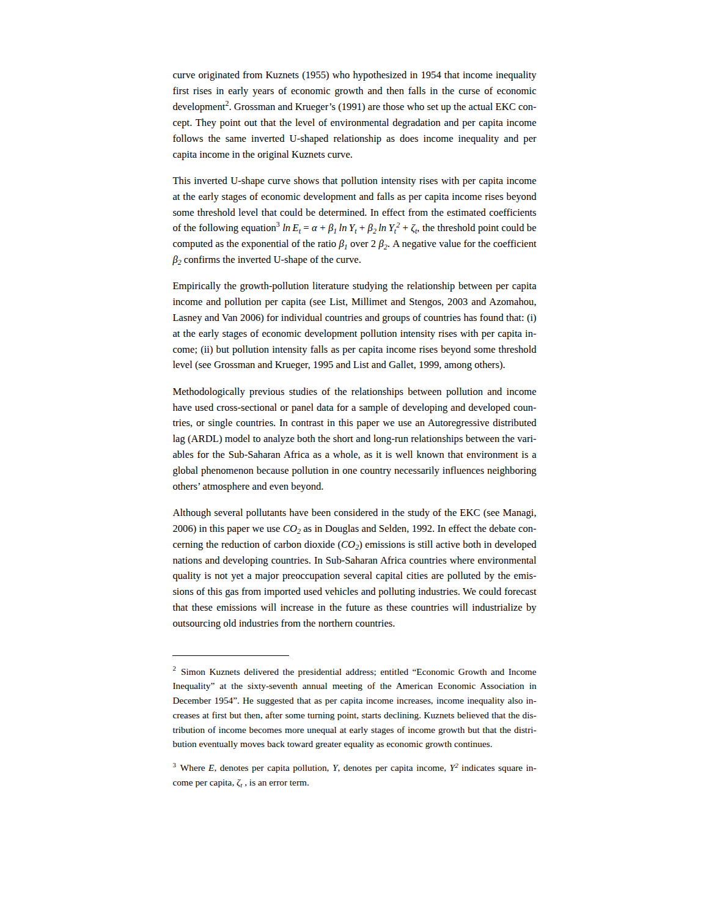curve originated from Kuznets (1955) who hypothesized in 1954 that income inequality first rises in early years of economic growth and then falls in the curse of economic development2. Grossman and Krueger’s (1991) are those who set up the actual EKC concept. They point out that the level of environmental degradation and per capita income follows the same inverted U-shaped relationship as does income inequality and per capita income in the original Kuznets curve.
This inverted U-shape curve shows that pollution intensity rises with per capita income at the early stages of economic development and falls as per capita income rises beyond some threshold level that could be determined. In effect from the estimated coefficients of the following equation3 ln Et = α + β1 ln Yt + β2 ln Yt2 + ζt, the threshold point could be computed as the exponential of the ratio β1 over 2 β2. A negative value for the coefficient β2 confirms the inverted U-shape of the curve.
Empirically the growth-pollution literature studying the relationship between per capita income and pollution per capita (see List, Millimet and Stengos, 2003 and Azomahou, Lasney and Van 2006) for individual countries and groups of countries has found that: (i) at the early stages of economic development pollution intensity rises with per capita income; (ii) but pollution intensity falls as per capita income rises beyond some threshold level (see Grossman and Krueger, 1995 and List and Gallet, 1999, among others).
Methodologically previous studies of the relationships between pollution and income have used cross-sectional or panel data for a sample of developing and developed countries, or single countries. In contrast in this paper we use an Autoregressive distributed lag (ARDL) model to analyze both the short and long-run relationships between the variables for the Sub-Saharan Africa as a whole, as it is well known that environment is a global phenomenon because pollution in one country necessarily influences neighboring others’ atmosphere and even beyond.
Although several pollutants have been considered in the study of the EKC (see Managi, 2006) in this paper we use CO2 as in Douglas and Selden, 1992. In effect the debate concerning the reduction of carbon dioxide (CO2) emissions is still active both in developed nations and developing countries. In Sub-Saharan Africa countries where environmental quality is not yet a major preoccupation several capital cities are polluted by the emissions of this gas from imported used vehicles and polluting industries. We could forecast that these emissions will increase in the future as these countries will industrialize by outsourcing old industries from the northern countries.
2 Simon Kuznets delivered the presidential address; entitled “Economic Growth and Income Inequality” at the sixty-seventh annual meeting of the American Economic Association in December 1954”. He suggested that as per capita income increases, income inequality also increases at first but then, after some turning point, starts declining. Kuznets believed that the distribution of income becomes more unequal at early stages of income growth but that the distribution eventually moves back toward greater equality as economic growth continues.
3 Where E, denotes per capita pollution, Y, denotes per capita income, Y2 indicates square income per capita, ζt , is an error term.